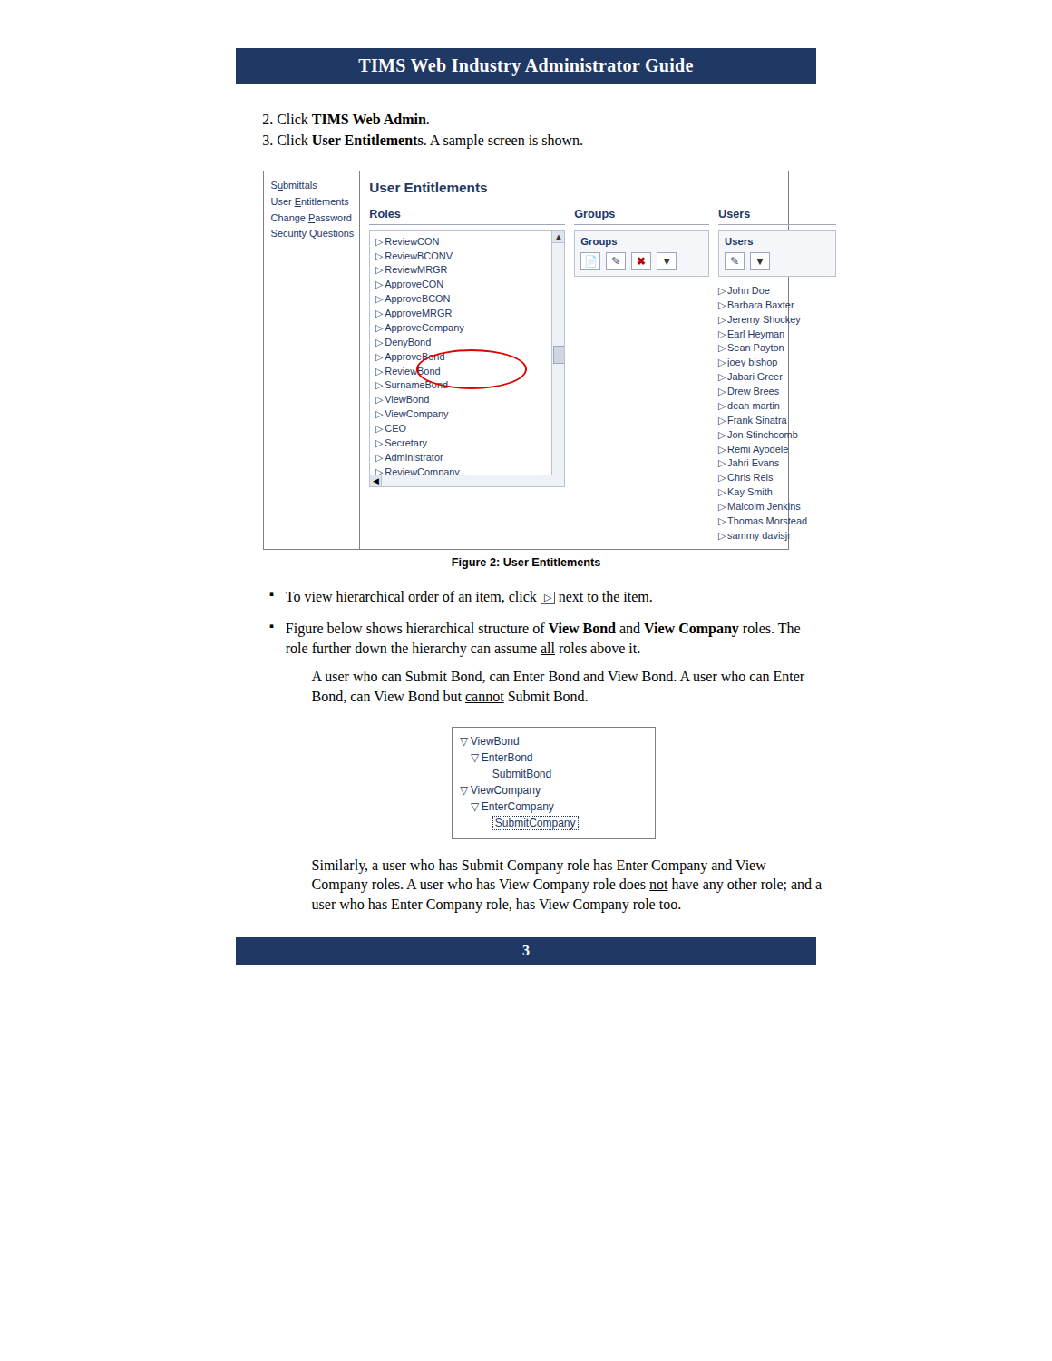TIMS Web Industry Administrator Guide
Click TIMS Web Admin.
Click User Entitlements. A sample screen is shown.
Submittals
User Entitlements
Change Password
Security Questions
User Entitlements
Roles
▷ReviewCON
▷ReviewBCONV
▷ReviewMRGR
▷ApproveCON
▷ApproveBCON
▷ApproveMRGR
▷ApproveCompany
▷DenyBond
▷ApproveBond
▷ReviewBond
▷SurnameBond
▷ViewBond
▷ViewCompany
▷CEO
▷Secretary
▷Administrator
▷ReviewCompany
▷Principal
▷PrincipalWitness
▷Surety
▷SuretyWitness
▷RecvQualNotification
▷RecvCONNotification
▷RecvBCONVNotification
▲
▼
◀
Groups
Groups
📄
✎
✖
▼
Users
Users
✎
▼
▷John Doe
▷Barbara Baxter
▷Jeremy Shockey
▷Earl Heyman
▷Sean Payton
▷joey bishop
▷Jabari Greer
▷Drew Brees
▷dean martin
▷Frank Sinatra
▷Jon Stinchcomb
▷Remi Ayodele
▷Jahri Evans
▷Chris Reis
▷Kay Smith
▷Malcolm Jenkins
▷Thomas Morstead
▷sammy davisjr
Figure 2: User Entitlements
To view hierarchical order of an item, click ▷ next to the item.
Figure below shows hierarchical structure of View Bond and View Company roles. The role further down the hierarchy can assume all roles above it.
A user who can Submit Bond, can Enter Bond and View Bond. A user who can Enter Bond, can View Bond but cannot Submit Bond.
▽ViewBond
▽EnterBond
SubmitBond
▽ViewCompany
▽EnterCompany
SubmitCompany
Similarly, a user who has Submit Company role has Enter Company and View Company roles. A user who has View Company role does not have any other role; and a user who has Enter Company role, has View Company role too.
3